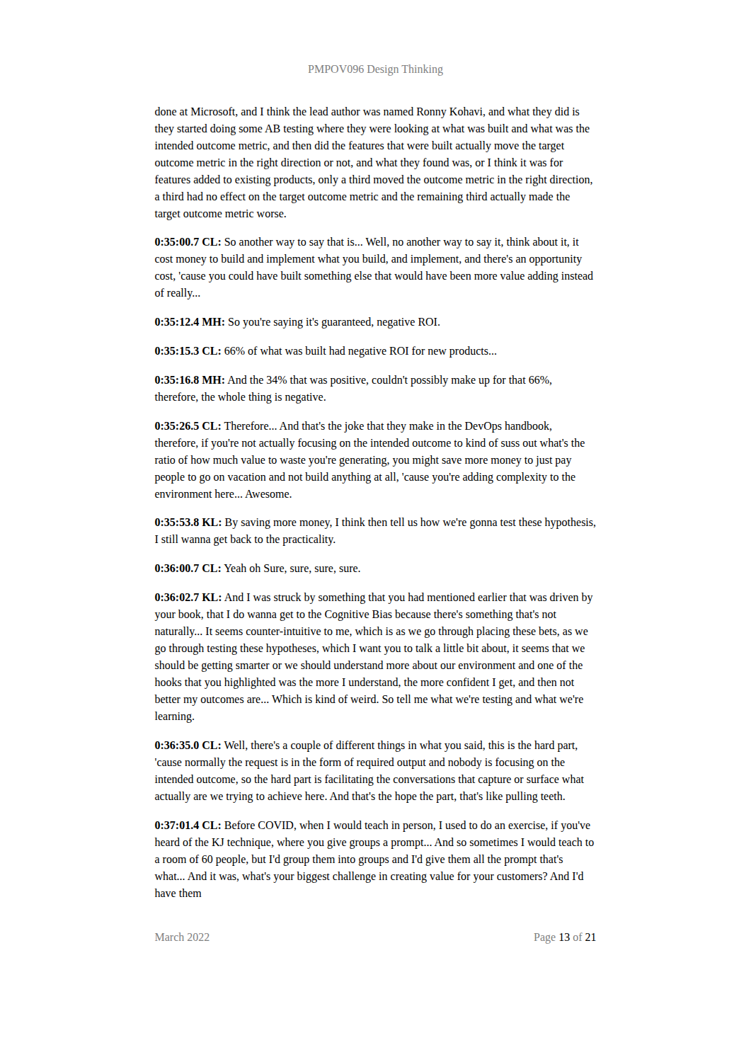PMPOV096 Design Thinking
done at Microsoft, and I think the lead author was named Ronny Kohavi, and what they did is they started doing some AB testing where they were looking at what was built and what was the intended outcome metric, and then did the features that were built actually move the target outcome metric in the right direction or not, and what they found was, or I think it was for features added to existing products, only a third moved the outcome metric in the right direction, a third had no effect on the target outcome metric and the remaining third actually made the target outcome metric worse.
0:35:00.7 CL: So another way to say that is... Well, no another way to say it, think about it, it cost money to build and implement what you build, and implement, and there's an opportunity cost, 'cause you could have built something else that would have been more value adding instead of really...
0:35:12.4 MH: So you're saying it's guaranteed, negative ROI.
0:35:15.3 CL: 66% of what was built had negative ROI for new products...
0:35:16.8 MH: And the 34% that was positive, couldn't possibly make up for that 66%, therefore, the whole thing is negative.
0:35:26.5 CL: Therefore... And that's the joke that they make in the DevOps handbook, therefore, if you're not actually focusing on the intended outcome to kind of suss out what's the ratio of how much value to waste you're generating, you might save more money to just pay people to go on vacation and not build anything at all, 'cause you're adding complexity to the environment here... Awesome.
0:35:53.8 KL: By saving more money, I think then tell us how we're gonna test these hypothesis, I still wanna get back to the practicality.
0:36:00.7 CL: Yeah oh Sure, sure, sure, sure.
0:36:02.7 KL: And I was struck by something that you had mentioned earlier that was driven by your book, that I do wanna get to the Cognitive Bias because there's something that's not naturally... It seems counter-intuitive to me, which is as we go through placing these bets, as we go through testing these hypotheses, which I want you to talk a little bit about, it seems that we should be getting smarter or we should understand more about our environment and one of the hooks that you highlighted was the more I understand, the more confident I get, and then not better my outcomes are... Which is kind of weird. So tell me what we're testing and what we're learning.
0:36:35.0 CL: Well, there's a couple of different things in what you said, this is the hard part, 'cause normally the request is in the form of required output and nobody is focusing on the intended outcome, so the hard part is facilitating the conversations that capture or surface what actually are we trying to achieve here. And that's the hope the part, that's like pulling teeth.
0:37:01.4 CL: Before COVID, when I would teach in person, I used to do an exercise, if you've heard of the KJ technique, where you give groups a prompt... And so sometimes I would teach to a room of 60 people, but I'd group them into groups and I'd give them all the prompt that's what... And it was, what's your biggest challenge in creating value for your customers? And I'd have them
March 2022 Page 13 of 21